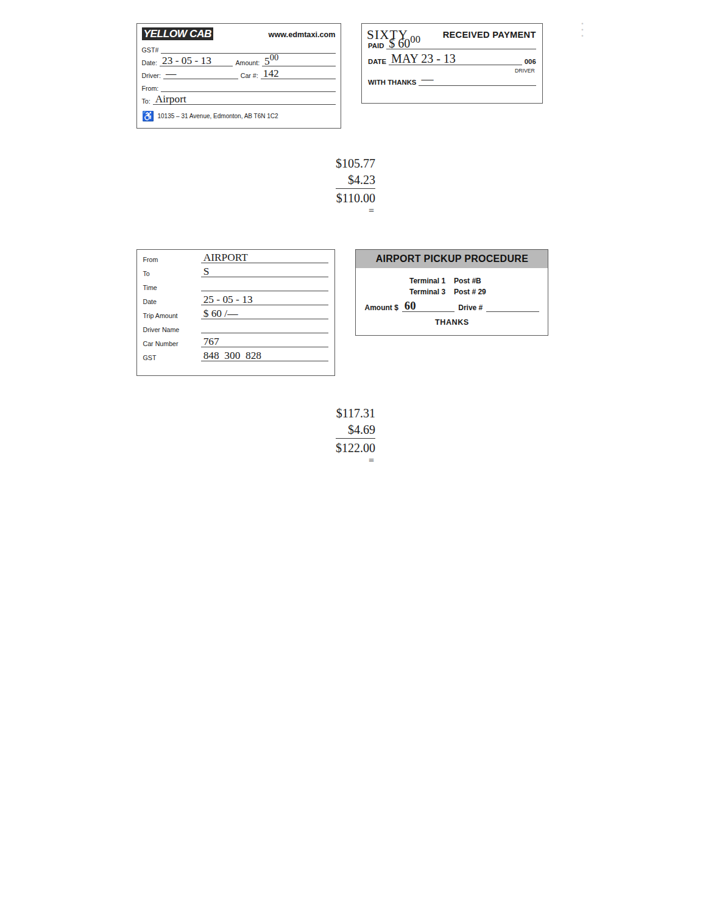•
•
•
YELLOW CAB www.edmtaxi.com
GST#
Date: 23 - 05 - 13 Amount: 500
Driver: — Car #: 142
From:
To: Airport
♿ 10135 – 31 Avenue, Edmonton, AB T6N 1C2
SIXTY
RECEIVED PAYMENT
PAID $ 6000
DATE MAY 23 - 13 006
DRIVER
WITH THANKS —
$105.77
$4.23
$110.00
=
From AIRPORT
To S
Time
Date 25 - 05 - 13
Trip Amount $ 60 /—
Driver Name
Car Number 767
GST 848 300 828
AIRPORT PICKUP PROCEDURE
| Terminal 1 | Post #B |
| Terminal 3 | Post # 29 |
Amount $ 60 Drive #
THANKS
$117.31
$4.69
$122.00
=